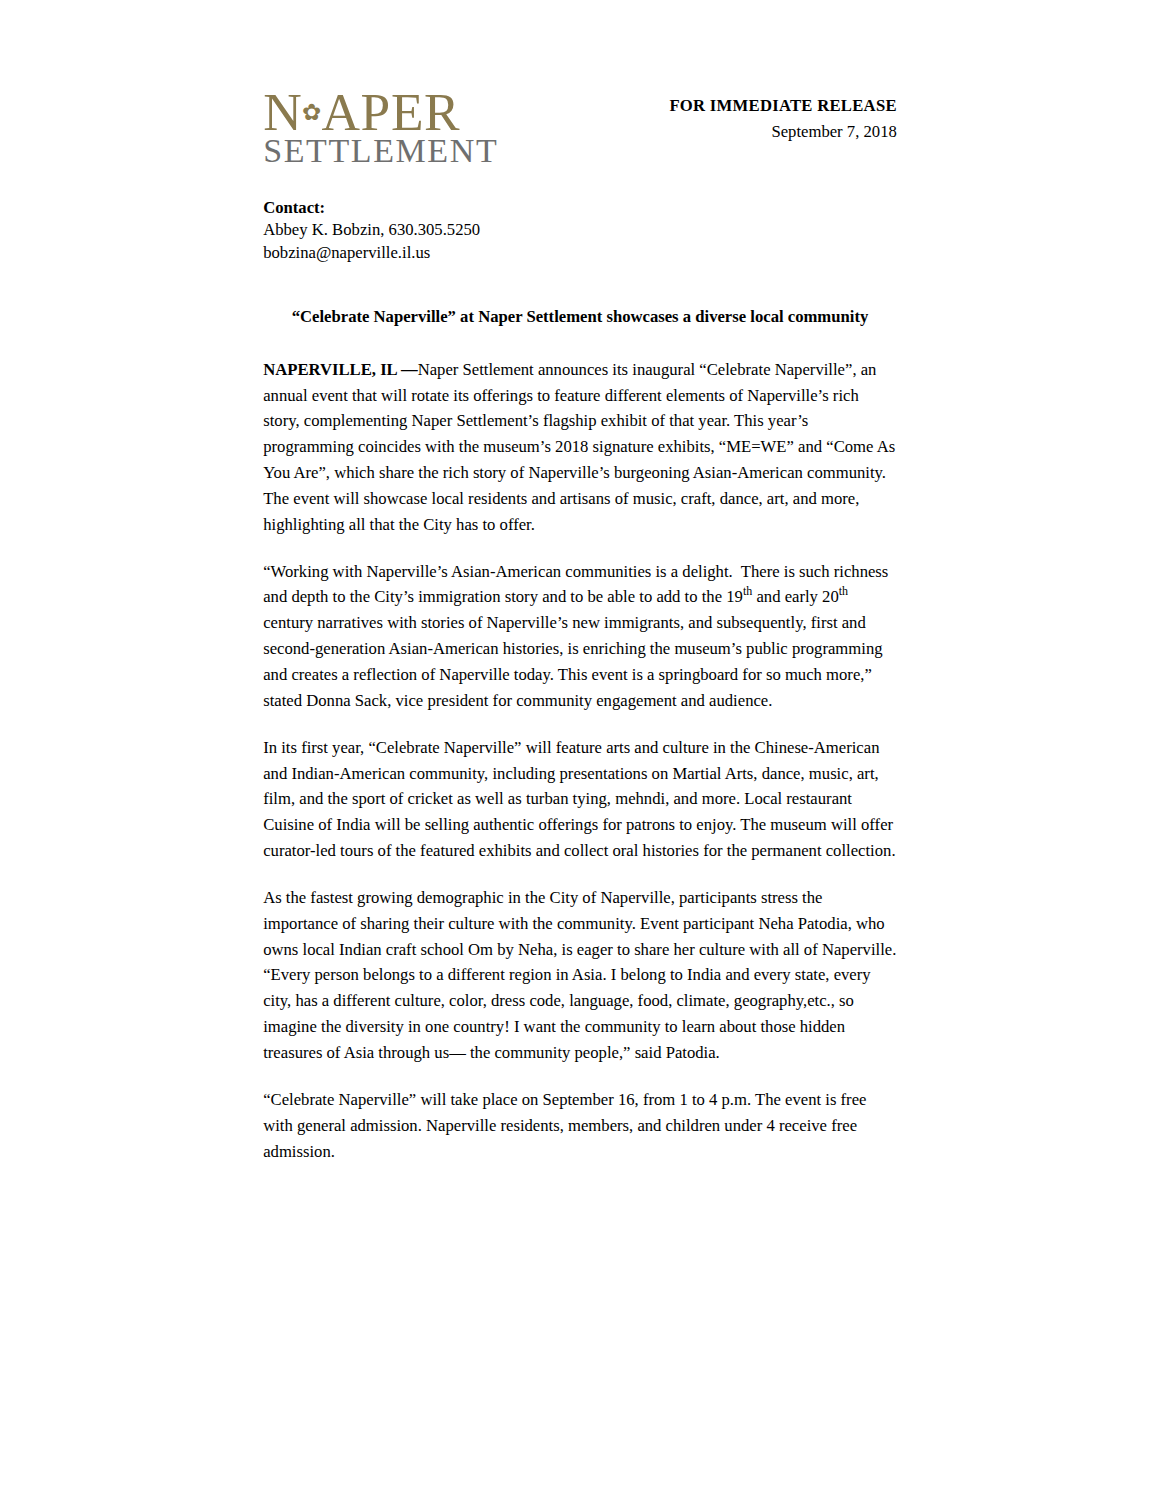N✿APER SETTLEMENT
FOR IMMEDIATE RELEASE September 7, 2018
Contact:
Abbey K. Bobzin, 630.305.5250
bobzina@naperville.il.us
“Celebrate Naperville” at Naper Settlement showcases a diverse local community
NAPERVILLE, IL —Naper Settlement announces its inaugural “Celebrate Naperville”, an annual event that will rotate its offerings to feature different elements of Naperville’s rich story, complementing Naper Settlement’s flagship exhibit of that year. This year’s programming coincides with the museum’s 2018 signature exhibits, “ME=WE” and “Come As You Are”, which share the rich story of Naperville’s burgeoning Asian-American community. The event will showcase local residents and artisans of music, craft, dance, art, and more, highlighting all that the City has to offer.
“Working with Naperville’s Asian-American communities is a delight. There is such richness and depth to the City’s immigration story and to be able to add to the 19th and early 20th century narratives with stories of Naperville’s new immigrants, and subsequently, first and second-generation Asian-American histories, is enriching the museum’s public programming and creates a reflection of Naperville today. This event is a springboard for so much more,” stated Donna Sack, vice president for community engagement and audience.
In its first year, “Celebrate Naperville” will feature arts and culture in the Chinese-American and Indian-American community, including presentations on Martial Arts, dance, music, art, film, and the sport of cricket as well as turban tying, mehndi, and more. Local restaurant Cuisine of India will be selling authentic offerings for patrons to enjoy. The museum will offer curator-led tours of the featured exhibits and collect oral histories for the permanent collection.
As the fastest growing demographic in the City of Naperville, participants stress the importance of sharing their culture with the community. Event participant Neha Patodia, who owns local Indian craft school Om by Neha, is eager to share her culture with all of Naperville. “Every person belongs to a different region in Asia. I belong to India and every state, every city, has a different culture, color, dress code, language, food, climate, geography,etc., so imagine the diversity in one country! I want the community to learn about those hidden treasures of Asia through us— the community people,” said Patodia.
“Celebrate Naperville” will take place on September 16, from 1 to 4 p.m. The event is free with general admission. Naperville residents, members, and children under 4 receive free admission.